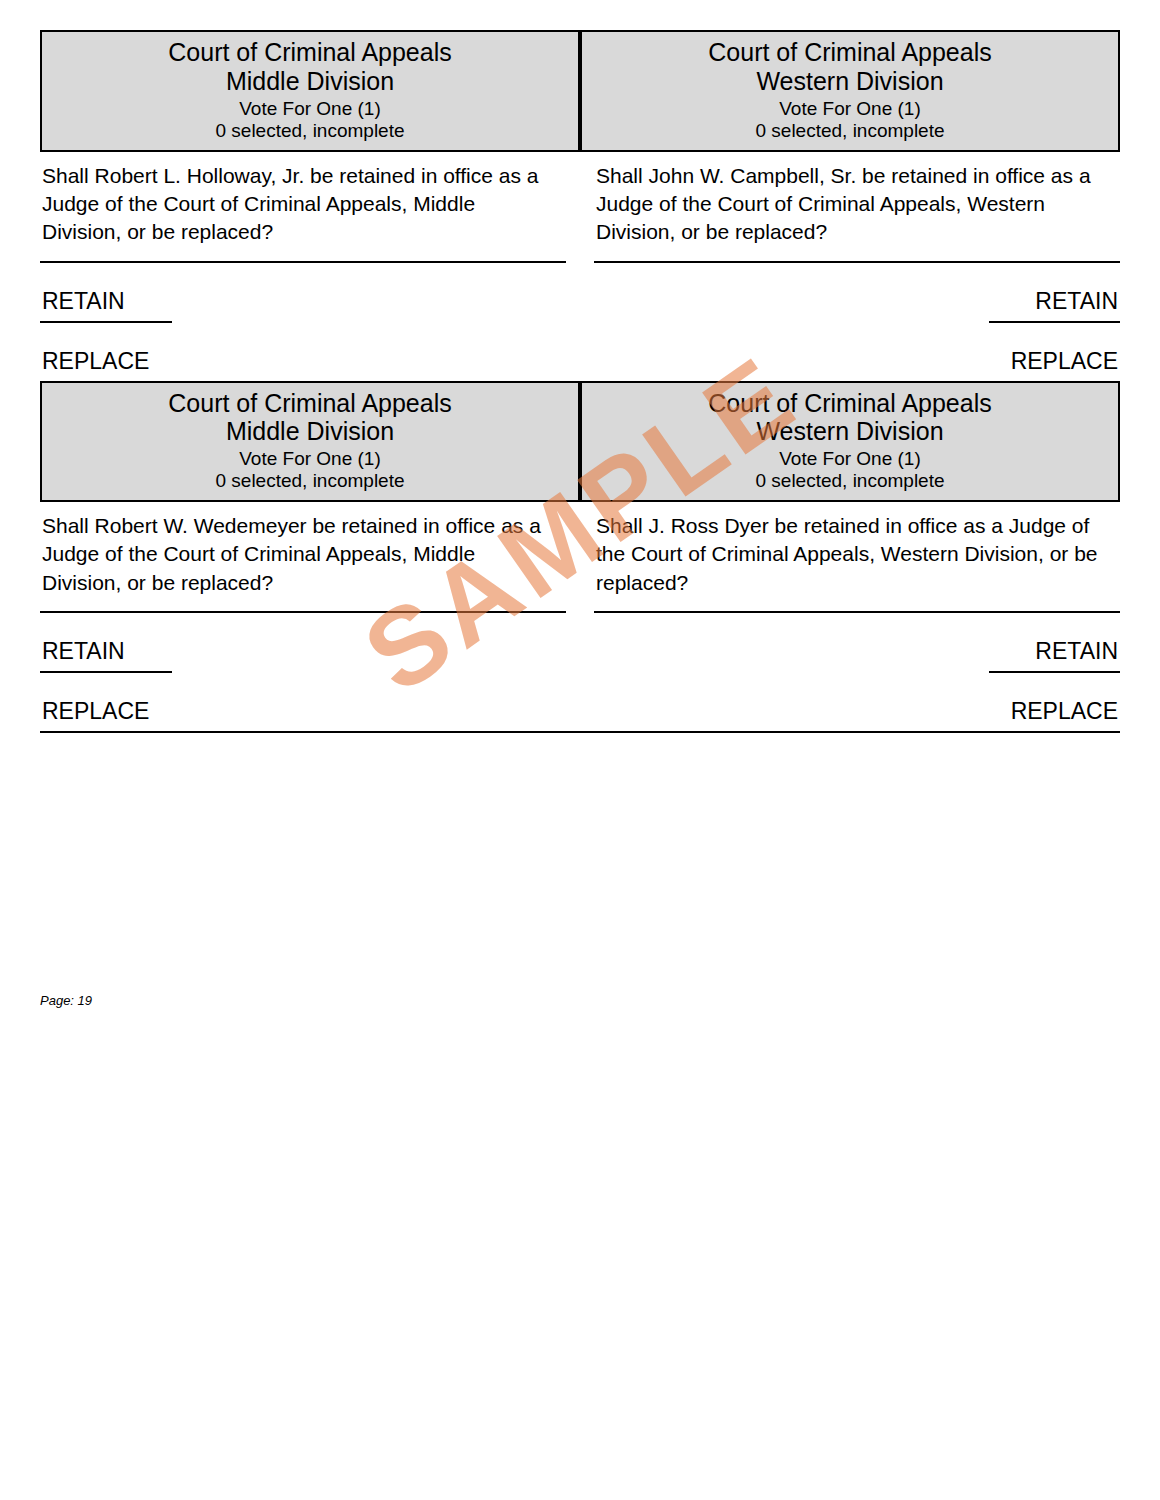SAMPLE
| Court of Criminal Appeals Middle Division Vote For One (1) 0 selected, incomplete | Court of Criminal Appeals Western Division Vote For One (1) 0 selected, incomplete |
| Shall Robert L. Holloway, Jr. be retained in office as a Judge of the Court of Criminal Appeals, Middle Division, or be replaced? RETAIN REPLACE | Shall John W. Campbell, Sr. be retained in office as a Judge of the Court of Criminal Appeals, Western Division, or be replaced? RETAIN REPLACE |
| Court of Criminal Appeals Middle Division Vote For One (1) 0 selected, incomplete | Court of Criminal Appeals Western Division Vote For One (1) 0 selected, incomplete |
| Shall Robert W. Wedemeyer be retained in office as a Judge of the Court of Criminal Appeals, Middle Division, or be replaced? RETAIN REPLACE | Shall J. Ross Dyer be retained in office as a Judge of the Court of Criminal Appeals, Western Division, or be replaced? RETAIN REPLACE |
Page: 19